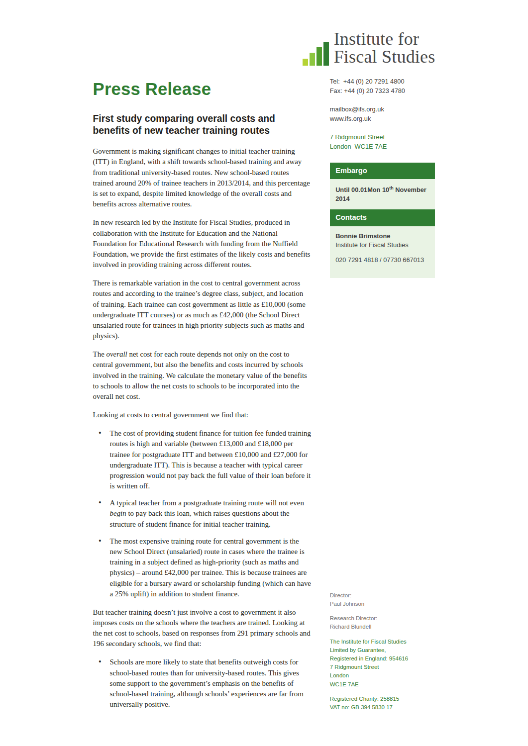Institute forFiscal Studies
Press Release
First study comparing overall costs and benefits of new teacher training routes
Government is making significant changes to initial teacher training (ITT) in England, with a shift towards school-based training and away from traditional university-based routes. New school-based routes trained around 20% of trainee teachers in 2013/2014, and this percentage is set to expand, despite limited knowledge of the overall costs and benefits across alternative routes.
In new research led by the Institute for Fiscal Studies, produced in collaboration with the Institute for Education and the National Foundation for Educational Research with funding from the Nuffield Foundation, we provide the first estimates of the likely costs and benefits involved in providing training across different routes.
There is remarkable variation in the cost to central government across routes and according to the trainee’s degree class, subject, and location of training. Each trainee can cost government as little as £10,000 (some undergraduate ITT courses) or as much as £42,000 (the School Direct unsalaried route for trainees in high priority subjects such as maths and physics).
The overall net cost for each route depends not only on the cost to central government, but also the benefits and costs incurred by schools involved in the training. We calculate the monetary value of the benefits to schools to allow the net costs to schools to be incorporated into the overall net cost.
Looking at costs to central government we find that:
The cost of providing student finance for tuition fee funded training routes is high and variable (between £13,000 and £18,000 per trainee for postgraduate ITT and between £10,000 and £27,000 for undergraduate ITT). This is because a teacher with typical career progression would not pay back the full value of their loan before it is written off.
A typical teacher from a postgraduate training route will not even begin to pay back this loan, which raises questions about the structure of student finance for initial teacher training.
The most expensive training route for central government is the new School Direct (unsalaried) route in cases where the trainee is training in a subject defined as high-priority (such as maths and physics) – around £42,000 per trainee. This is because trainees are eligible for a bursary award or scholarship funding (which can have a 25% uplift) in addition to student finance.
But teacher training doesn’t just involve a cost to government it also imposes costs on the schools where the teachers are trained. Looking at the net cost to schools, based on responses from 291 primary schools and 196 secondary schools, we find that:
Schools are more likely to state that benefits outweigh costs for school-based routes than for university-based routes. This gives some support to the government’s emphasis on the benefits of school-based training, although schools’ experiences are far from universally positive.
Tel: +44 (0) 20 7291 4800
Fax: +44 (0) 20 7323 4780
mailbox@ifs.org.uk
www.ifs.org.uk
7 Ridgmount Street
London WC1E 7AE
Embargo
Until 00.01Mon 10th November 2014
Contacts
Bonnie Brimstone
Institute for Fiscal Studies
020 7291 4818 / 07730 667013
Director:
Paul Johnson
Research Director:
Richard Blundell
The Institute for Fiscal Studies
Limited by Guarantee,
Registered in England: 954616
7 Ridgmount Street
London
WC1E 7AE
Registered Charity: 258815
VAT no: GB 394 5830 17